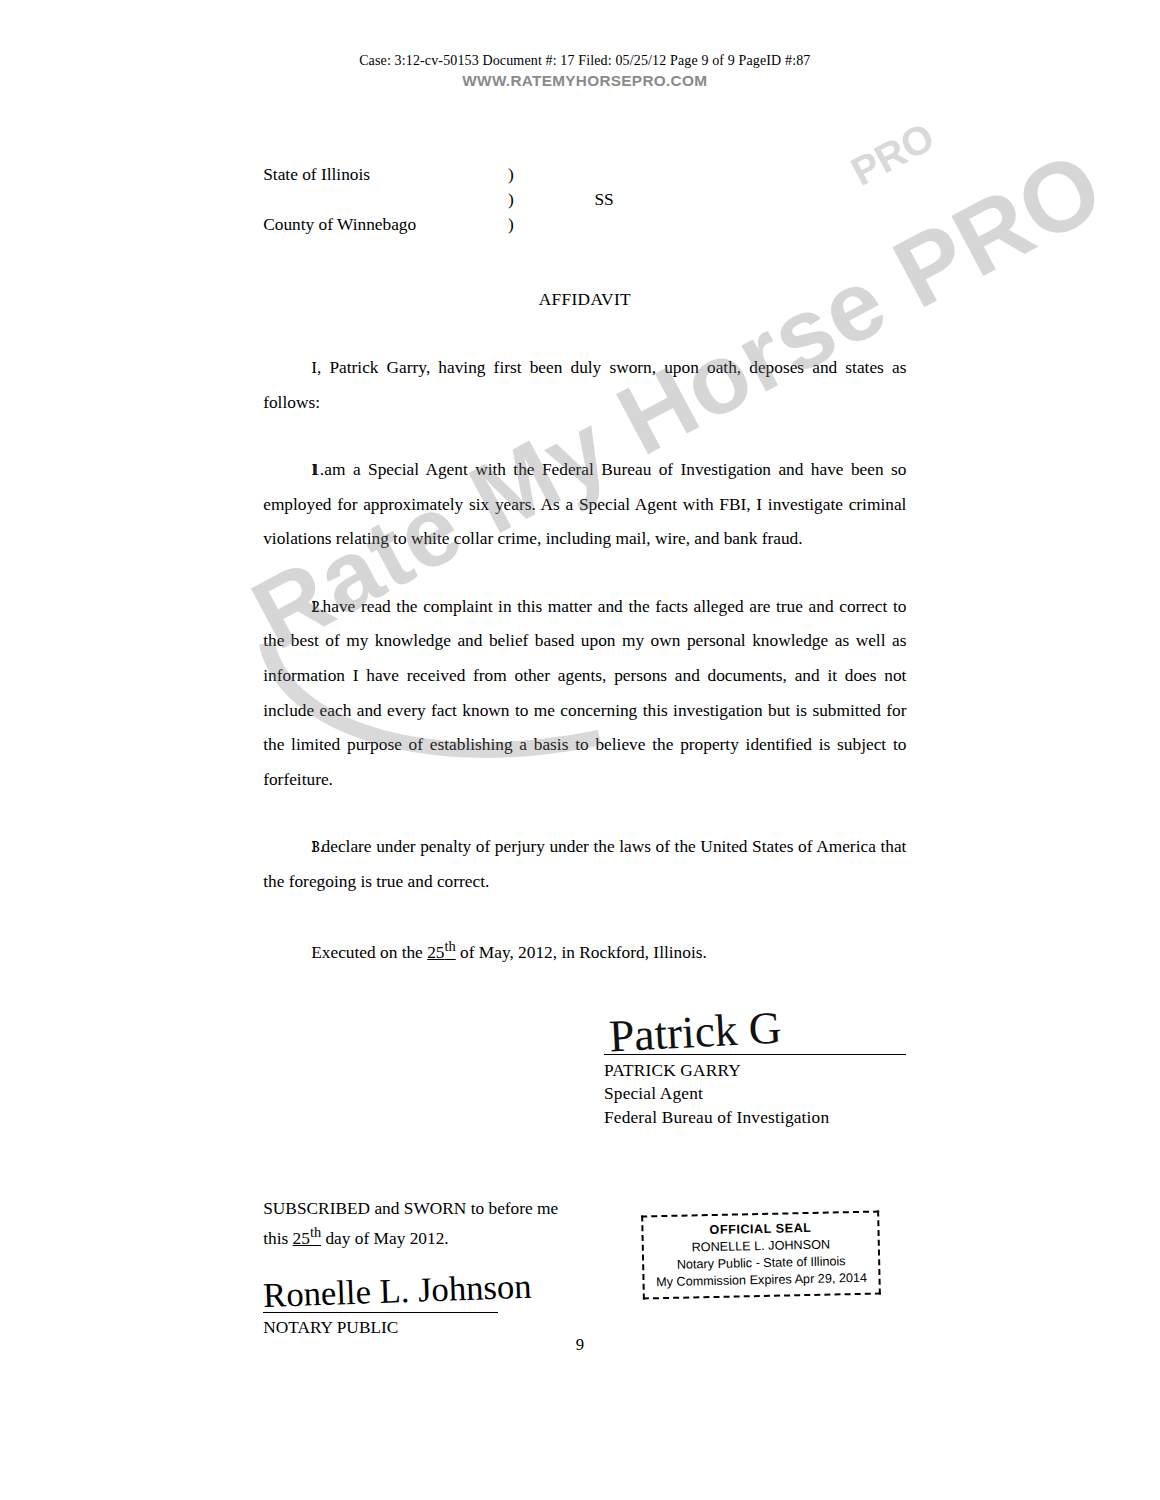Rate My Horse PRO
PRO
Case: 3:12-cv-50153 Document #: 17 Filed: 05/25/12 Page 9 of 9 PageID #:87
WWW.RATEMYHORSEPRO.COM
| State of Illinois | ) | |
| | ) | SS |
| County of Winnebago | ) | |
AFFIDAVIT
I, Patrick Garry, having first been duly sworn, upon oath, deposes and states as follows:
1. I am a Special Agent with the Federal Bureau of Investigation and have been so employed for approximately six years. As a Special Agent with FBI, I investigate criminal violations relating to white collar crime, including mail, wire, and bank fraud.
2. I have read the complaint in this matter and the facts alleged are true and correct to the best of my knowledge and belief based upon my own personal knowledge as well as information I have received from other agents, persons and documents, and it does not include each and every fact known to me concerning this investigation but is submitted for the limited purpose of establishing a basis to believe the property identified is subject to forfeiture.
3. I declare under penalty of perjury under the laws of the United States of America that the foregoing is true and correct.
Executed on the 25th of May, 2012, in Rockford, Illinois.
Patrick G
PATRICK GARRY
Special Agent
Federal Bureau of Investigation
SUBSCRIBED and SWORN to before me
this 25th day of May 2012.
Ronelle L. Johnson
NOTARY PUBLIC
OFFICIAL SEAL
RONELLE L. JOHNSON
Notary Public - State of Illinois
My Commission Expires Apr 29, 2014
9